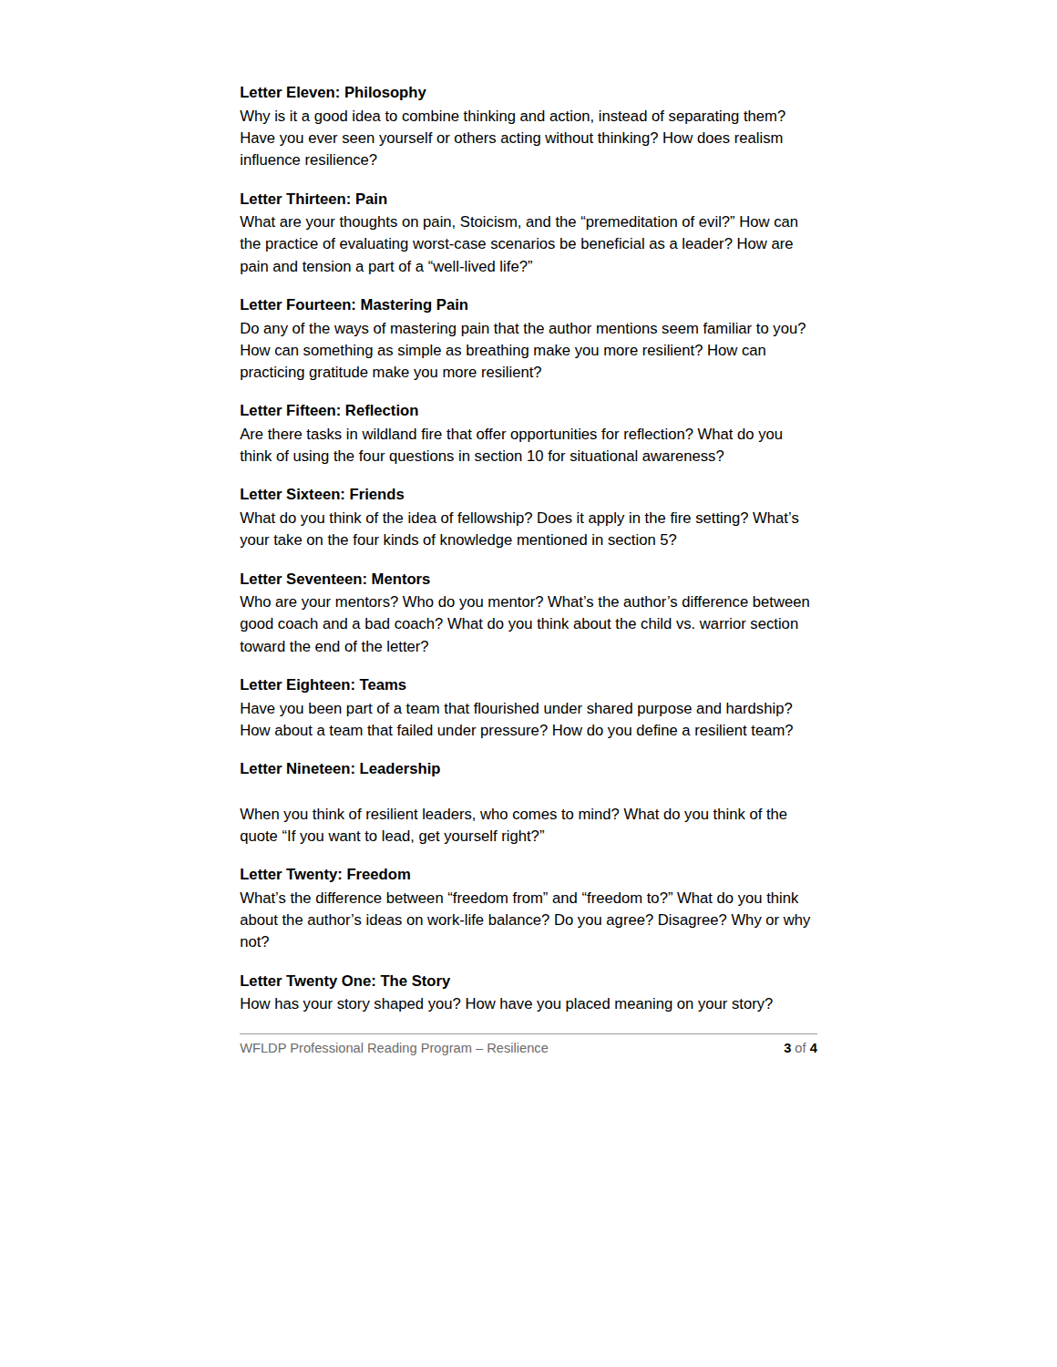Letter Eleven: Philosophy
Why is it a good idea to combine thinking and action, instead of separating them? Have you ever seen yourself or others acting without thinking? How does realism influence resilience?
Letter Thirteen: Pain
What are your thoughts on pain, Stoicism, and the “premeditation of evil?” How can the practice of evaluating worst-case scenarios be beneficial as a leader? How are pain and tension a part of a “well-lived life?”
Letter Fourteen: Mastering Pain
Do any of the ways of mastering pain that the author mentions seem familiar to you? How can something as simple as breathing make you more resilient? How can practicing gratitude make you more resilient?
Letter Fifteen: Reflection
Are there tasks in wildland fire that offer opportunities for reflection? What do you think of using the four questions in section 10 for situational awareness?
Letter Sixteen: Friends
What do you think of the idea of fellowship? Does it apply in the fire setting? What’s your take on the four kinds of knowledge mentioned in section 5?
Letter Seventeen: Mentors
Who are your mentors? Who do you mentor? What’s the author’s difference between good coach and a bad coach? What do you think about the child vs. warrior section toward the end of the letter?
Letter Eighteen: Teams
Have you been part of a team that flourished under shared purpose and hardship? How about a team that failed under pressure? How do you define a resilient team?
Letter Nineteen: Leadership
When you think of resilient leaders, who comes to mind? What do you think of the quote “If you want to lead, get yourself right?”
Letter Twenty: Freedom
What’s the difference between “freedom from” and “freedom to?” What do you think about the author’s ideas on work-life balance? Do you agree? Disagree? Why or why not?
Letter Twenty One: The Story
How has your story shaped you? How have you placed meaning on your story?
WFLDP Professional Reading Program – Resilience 3 of 4